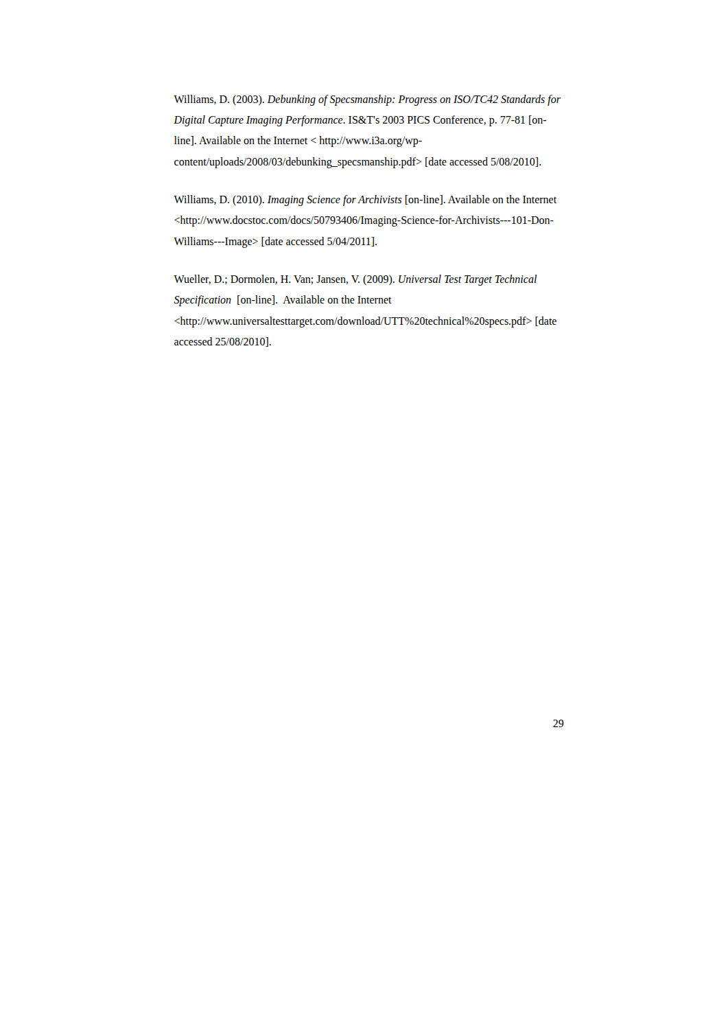Williams, D. (2003). Debunking of Specsmanship: Progress on ISO/TC42 Standards for Digital Capture Imaging Performance. IS&T's 2003 PICS Conference, p. 77-81 [on-line]. Available on the Internet < http://www.i3a.org/wp-content/uploads/2008/03/debunking_specsmanship.pdf> [date accessed 5/08/2010].
Williams, D. (2010). Imaging Science for Archivists [on-line]. Available on the Internet <http://www.docstoc.com/docs/50793406/Imaging-Science-for-Archivists---101-Don-Williams---Image> [date accessed 5/04/2011].
Wueller, D.; Dormolen, H. Van; Jansen, V. (2009). Universal Test Target Technical Specification [on-line]. Available on the Internet <http://www.universaltesttarget.com/download/UTT%20technical%20specs.pdf> [date accessed 25/08/2010].
29